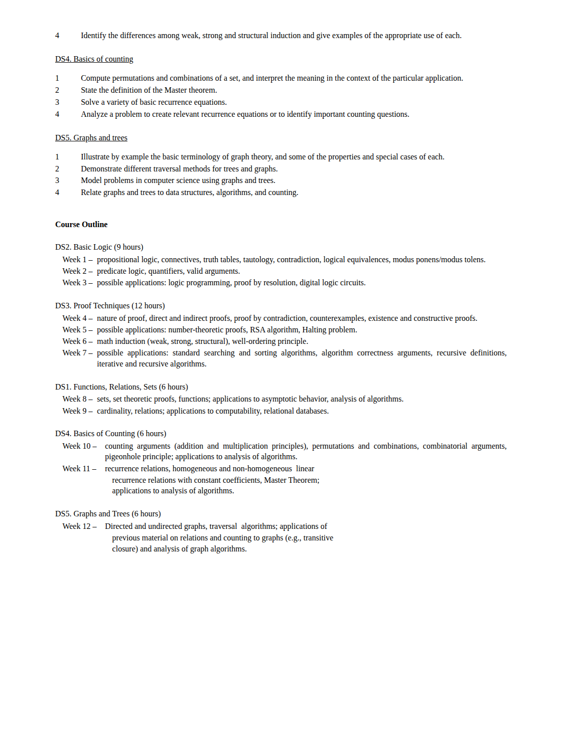4
Identify the differences among weak, strong and structural induction and give examples of the appropriate use of each.
DS4. Basics of counting
1
Compute permutations and combinations of a set, and interpret the meaning in the context of the particular application.
2
State the definition of the Master theorem.
3
Solve a variety of basic recurrence equations.
4
Analyze a problem to create relevant recurrence equations or to identify important counting questions.
DS5. Graphs and trees
1
Illustrate by example the basic terminology of graph theory, and some of the properties and special cases of each.
2
Demonstrate different traversal methods for trees and graphs.
3
Model problems in computer science using graphs and trees.
4
Relate graphs and trees to data structures, algorithms, and counting.
Course Outline
DS2. Basic Logic (9 hours)
Week 1 –
propositional logic, connectives, truth tables, tautology, contradiction, logical equivalences, modus ponens/modus tolens.
Week 2 –
predicate logic, quantifiers, valid arguments.
Week 3 –
possible applications: logic programming, proof by resolution, digital logic circuits.
DS3. Proof Techniques (12 hours)
Week 4 –
nature of proof, direct and indirect proofs, proof by contradiction, counterexamples, existence and constructive proofs.
Week 5 –
possible applications: number-theoretic proofs, RSA algorithm, Halting problem.
Week 6 –
math induction (weak, strong, structural), well-ordering principle.
Week 7 –
possible applications: standard searching and sorting algorithms, algorithm correctness arguments, recursive definitions, iterative and recursive algorithms.
DS1. Functions, Relations, Sets (6 hours)
Week 8 –
sets, set theoretic proofs, functions; applications to asymptotic behavior, analysis of algorithms.
Week 9 –
cardinality, relations; applications to computability, relational databases.
DS4. Basics of Counting (6 hours)
Week 10 –
counting arguments (addition and multiplication principles), permutations and combinations, combinatorial arguments, pigeonhole principle; applications to analysis of algorithms.
Week 11 –
recurrence relations, homogeneous and non-homogeneous linear
recurrence relations with constant coefficients, Master Theorem;
applications to analysis of algorithms.
DS5. Graphs and Trees (6 hours)
Week 12 –
Directed and undirected graphs, traversal algorithms; applications of
previous material on relations and counting to graphs (e.g., transitive
closure) and analysis of graph algorithms.